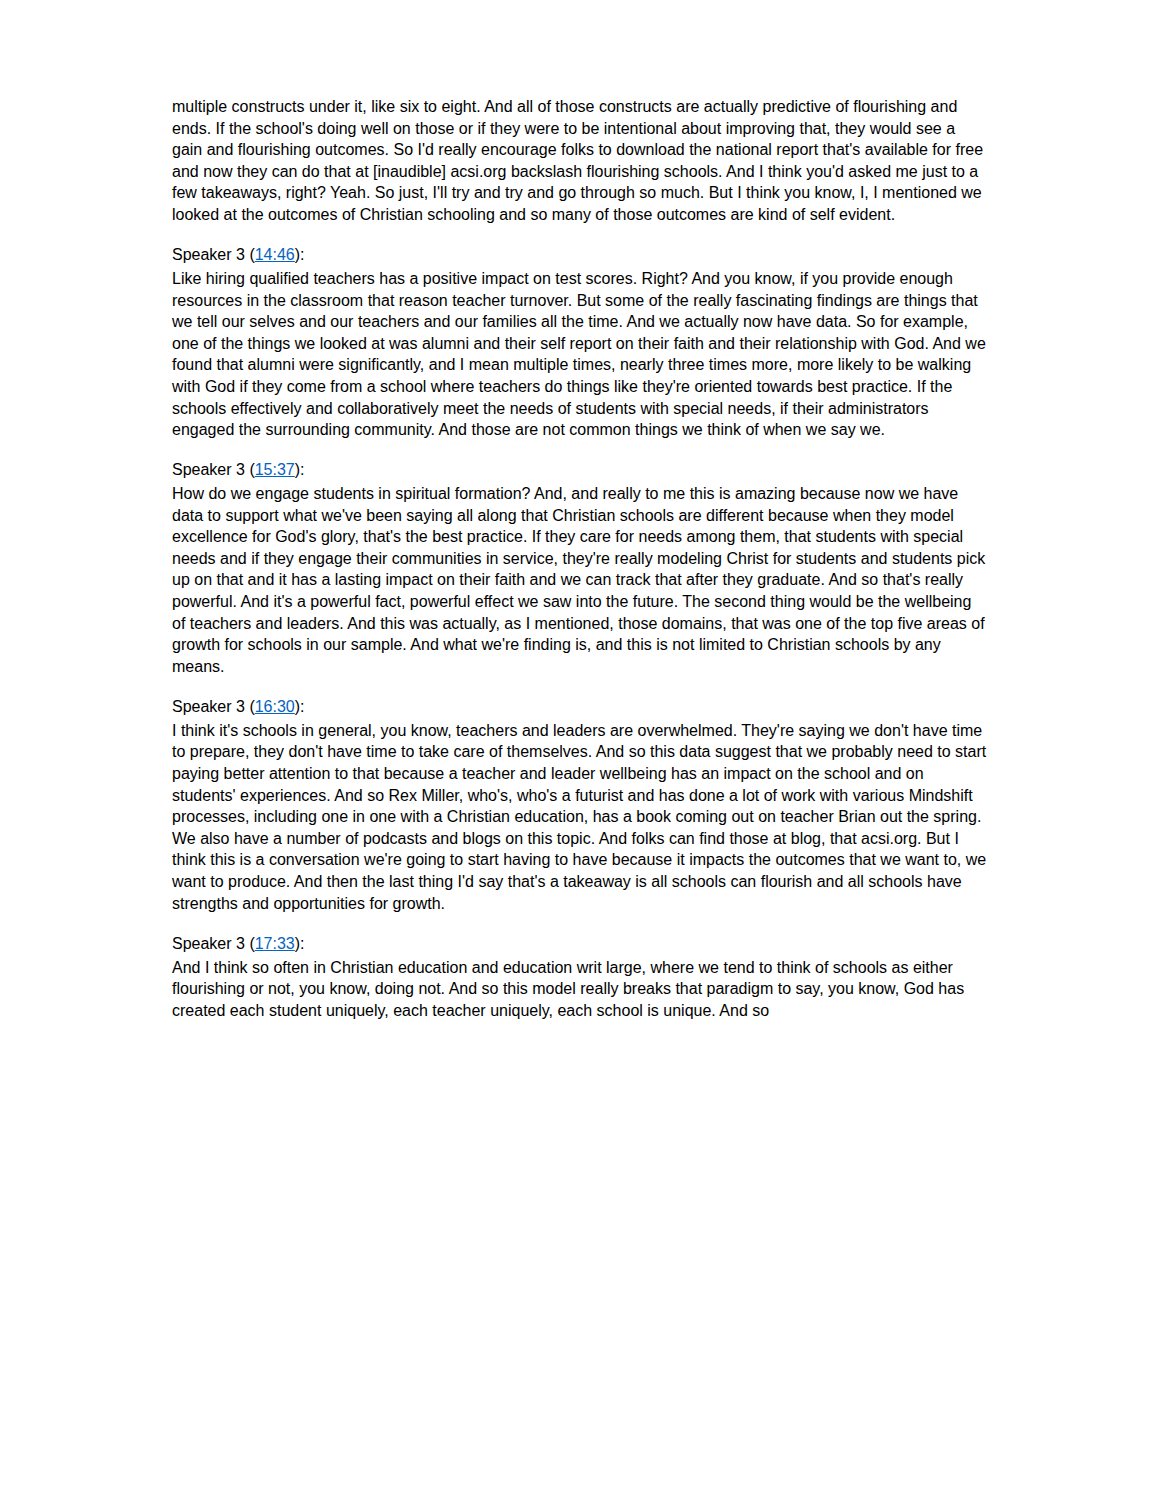multiple constructs under it, like six to eight. And all of those constructs are actually predictive of flourishing and ends. If the school's doing well on those or if they were to be intentional about improving that, they would see a gain and flourishing outcomes. So I'd really encourage folks to download the national report that's available for free and now they can do that at [inaudible] acsi.org backslash flourishing schools. And I think you'd asked me just to a few takeaways, right? Yeah. So just, I'll try and try and go through so much. But I think you know, I, I mentioned we looked at the outcomes of Christian schooling and so many of those outcomes are kind of self evident.
Speaker 3 (14:46):
Like hiring qualified teachers has a positive impact on test scores. Right? And you know, if you provide enough resources in the classroom that reason teacher turnover. But some of the really fascinating findings are things that we tell our selves and our teachers and our families all the time. And we actually now have data. So for example, one of the things we looked at was alumni and their self report on their faith and their relationship with God. And we found that alumni were significantly, and I mean multiple times, nearly three times more, more likely to be walking with God if they come from a school where teachers do things like they're oriented towards best practice. If the schools effectively and collaboratively meet the needs of students with special needs, if their administrators engaged the surrounding community. And those are not common things we think of when we say we.
Speaker 3 (15:37):
How do we engage students in spiritual formation? And, and really to me this is amazing because now we have data to support what we've been saying all along that Christian schools are different because when they model excellence for God's glory, that's the best practice. If they care for needs among them, that students with special needs and if they engage their communities in service, they're really modeling Christ for students and students pick up on that and it has a lasting impact on their faith and we can track that after they graduate. And so that's really powerful. And it's a powerful fact, powerful effect we saw into the future. The second thing would be the wellbeing of teachers and leaders. And this was actually, as I mentioned, those domains, that was one of the top five areas of growth for schools in our sample. And what we're finding is, and this is not limited to Christian schools by any means.
Speaker 3 (16:30):
I think it's schools in general, you know, teachers and leaders are overwhelmed. They're saying we don't have time to prepare, they don't have time to take care of themselves. And so this data suggest that we probably need to start paying better attention to that because a teacher and leader wellbeing has an impact on the school and on students' experiences. And so Rex Miller, who's, who's a futurist and has done a lot of work with various Mindshift processes, including one in one with a Christian education, has a book coming out on teacher Brian out the spring. We also have a number of podcasts and blogs on this topic. And folks can find those at blog, that acsi.org. But I think this is a conversation we're going to start having to have because it impacts the outcomes that we want to, we want to produce. And then the last thing I'd say that's a takeaway is all schools can flourish and all schools have strengths and opportunities for growth.
Speaker 3 (17:33):
And I think so often in Christian education and education writ large, where we tend to think of schools as either flourishing or not, you know, doing not. And so this model really breaks that paradigm to say, you know, God has created each student uniquely, each teacher uniquely, each school is unique. And so